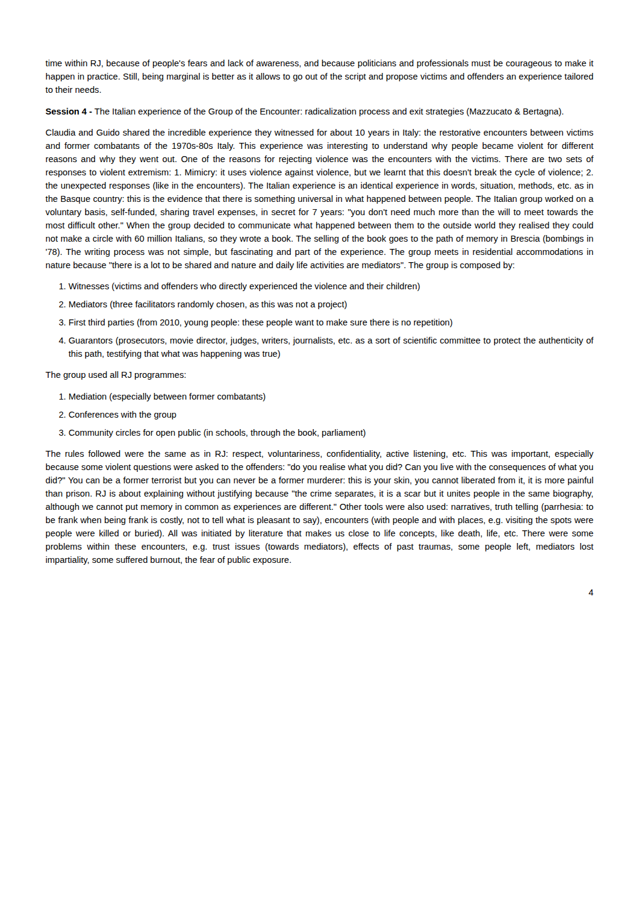time within RJ, because of people's fears and lack of awareness, and because politicians and professionals must be courageous to make it happen in practice. Still, being marginal is better as it allows to go out of the script and propose victims and offenders an experience tailored to their needs.
Session 4 - The Italian experience of the Group of the Encounter: radicalization process and exit strategies (Mazzucato & Bertagna).
Claudia and Guido shared the incredible experience they witnessed for about 10 years in Italy: the restorative encounters between victims and former combatants of the 1970s-80s Italy. This experience was interesting to understand why people became violent for different reasons and why they went out. One of the reasons for rejecting violence was the encounters with the victims. There are two sets of responses to violent extremism: 1. Mimicry: it uses violence against violence, but we learnt that this doesn't break the cycle of violence; 2. the unexpected responses (like in the encounters). The Italian experience is an identical experience in words, situation, methods, etc. as in the Basque country: this is the evidence that there is something universal in what happened between people. The Italian group worked on a voluntary basis, self-funded, sharing travel expenses, in secret for 7 years: "you don't need much more than the will to meet towards the most difficult other." When the group decided to communicate what happened between them to the outside world they realised they could not make a circle with 60 million Italians, so they wrote a book. The selling of the book goes to the path of memory in Brescia (bombings in '78). The writing process was not simple, but fascinating and part of the experience. The group meets in residential accommodations in nature because "there is a lot to be shared and nature and daily life activities are mediators". The group is composed by:
Witnesses (victims and offenders who directly experienced the violence and their children)
Mediators (three facilitators randomly chosen, as this was not a project)
First third parties (from 2010, young people: these people want to make sure there is no repetition)
Guarantors (prosecutors, movie director, judges, writers, journalists, etc. as a sort of scientific committee to protect the authenticity of this path, testifying that what was happening was true)
The group used all RJ programmes:
Mediation (especially between former combatants)
Conferences with the group
Community circles for open public (in schools, through the book, parliament)
The rules followed were the same as in RJ: respect, voluntariness, confidentiality, active listening, etc. This was important, especially because some violent questions were asked to the offenders: "do you realise what you did? Can you live with the consequences of what you did?" You can be a former terrorist but you can never be a former murderer: this is your skin, you cannot liberated from it, it is more painful than prison. RJ is about explaining without justifying because "the crime separates, it is a scar but it unites people in the same biography, although we cannot put memory in common as experiences are different." Other tools were also used: narratives, truth telling (parrhesia: to be frank when being frank is costly, not to tell what is pleasant to say), encounters (with people and with places, e.g. visiting the spots were people were killed or buried). All was initiated by literature that makes us close to life concepts, like death, life, etc. There were some problems within these encounters, e.g. trust issues (towards mediators), effects of past traumas, some people left, mediators lost impartiality, some suffered burnout, the fear of public exposure.
4